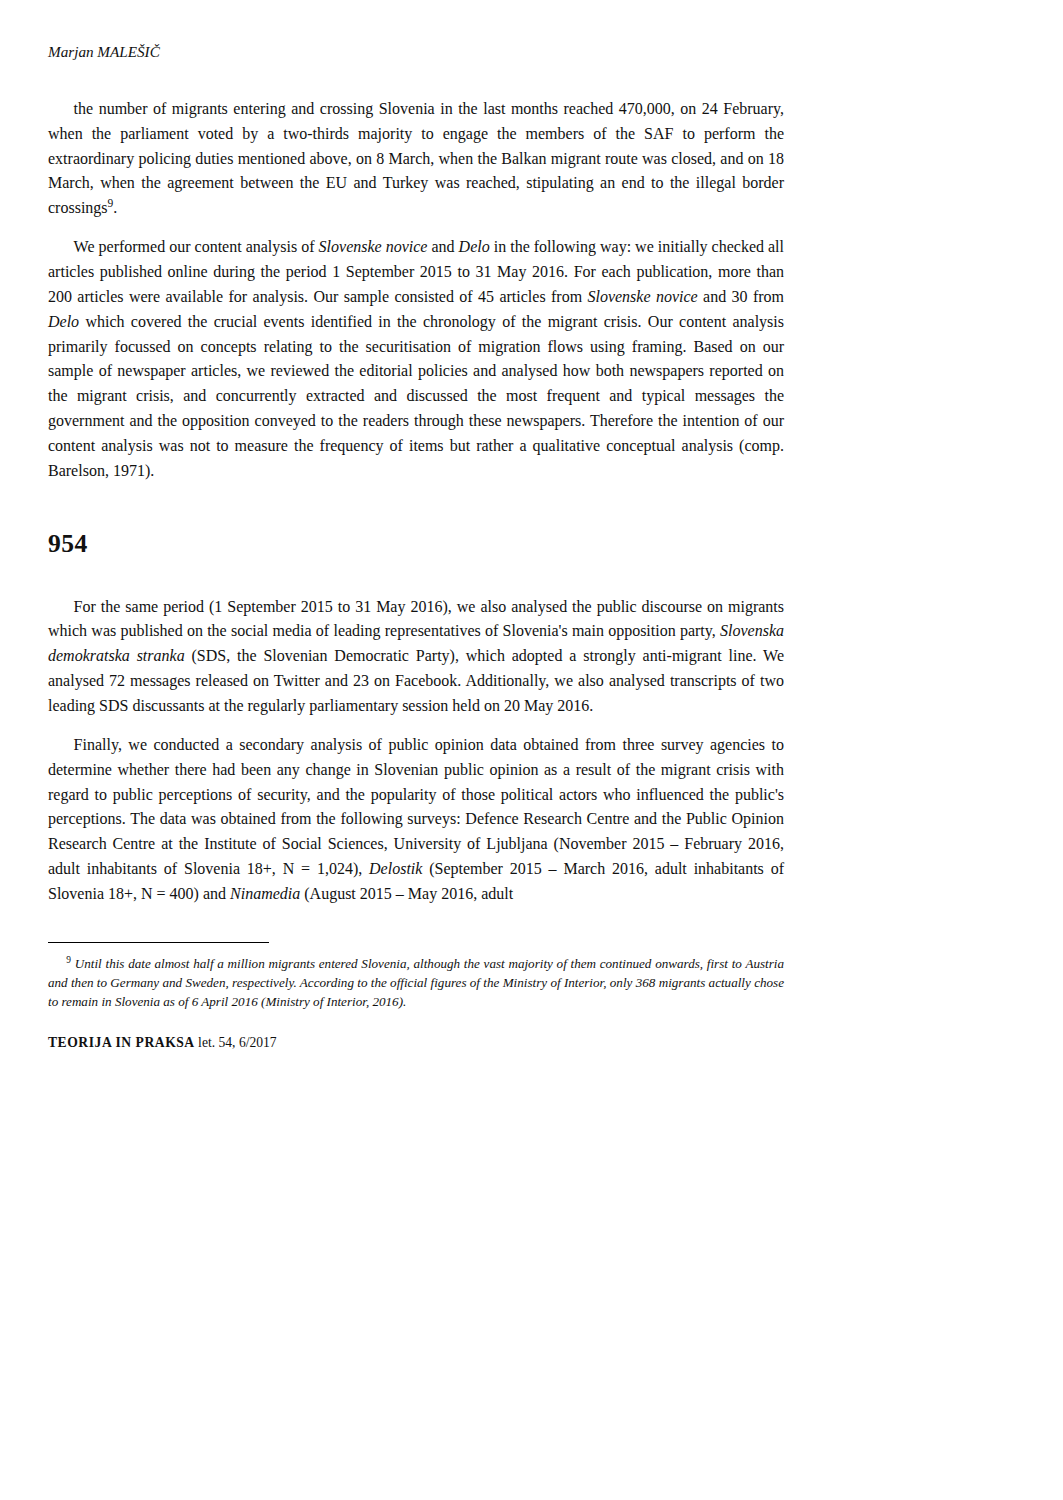Marjan MALEŠIČ
the number of migrants entering and crossing Slovenia in the last months reached 470,000, on 24 February, when the parliament voted by a two-thirds majority to engage the members of the SAF to perform the extraordinary policing duties mentioned above, on 8 March, when the Balkan migrant route was closed, and on 18 March, when the agreement between the EU and Turkey was reached, stipulating an end to the illegal border crossings9.
We performed our content analysis of Slovenske novice and Delo in the following way: we initially checked all articles published online during the period 1 September 2015 to 31 May 2016. For each publication, more than 200 articles were available for analysis. Our sample consisted of 45 articles from Slovenske novice and 30 from Delo which covered the crucial events identified in the chronology of the migrant crisis. Our content analysis primarily focussed on concepts relating to the securitisation of migration flows using framing. Based on our sample of newspaper articles, we reviewed the editorial policies and analysed how both newspapers reported on the migrant crisis, and concurrently extracted and discussed the most frequent and typical messages the government and the opposition conveyed to the readers through these newspapers. Therefore the intention of our content analysis was not to measure the frequency of items but rather a qualitative conceptual analysis (comp. Barelson, 1971).
954
For the same period (1 September 2015 to 31 May 2016), we also analysed the public discourse on migrants which was published on the social media of leading representatives of Slovenia's main opposition party, Slovenska demokratska stranka (SDS, the Slovenian Democratic Party), which adopted a strongly anti-migrant line. We analysed 72 messages released on Twitter and 23 on Facebook. Additionally, we also analysed transcripts of two leading SDS discussants at the regularly parliamentary session held on 20 May 2016.
Finally, we conducted a secondary analysis of public opinion data obtained from three survey agencies to determine whether there had been any change in Slovenian public opinion as a result of the migrant crisis with regard to public perceptions of security, and the popularity of those political actors who influenced the public's perceptions. The data was obtained from the following surveys: Defence Research Centre and the Public Opinion Research Centre at the Institute of Social Sciences, University of Ljubljana (November 2015 – February 2016, adult inhabitants of Slovenia 18+, N = 1,024), Delostik (September 2015 – March 2016, adult inhabitants of Slovenia 18+, N = 400) and Ninamedia (August 2015 – May 2016, adult
9 Until this date almost half a million migrants entered Slovenia, although the vast majority of them continued onwards, first to Austria and then to Germany and Sweden, respectively. According to the official figures of the Ministry of Interior, only 368 migrants actually chose to remain in Slovenia as of 6 April 2016 (Ministry of Interior, 2016).
TEORIJA IN PRAKSA let. 54, 6/2017